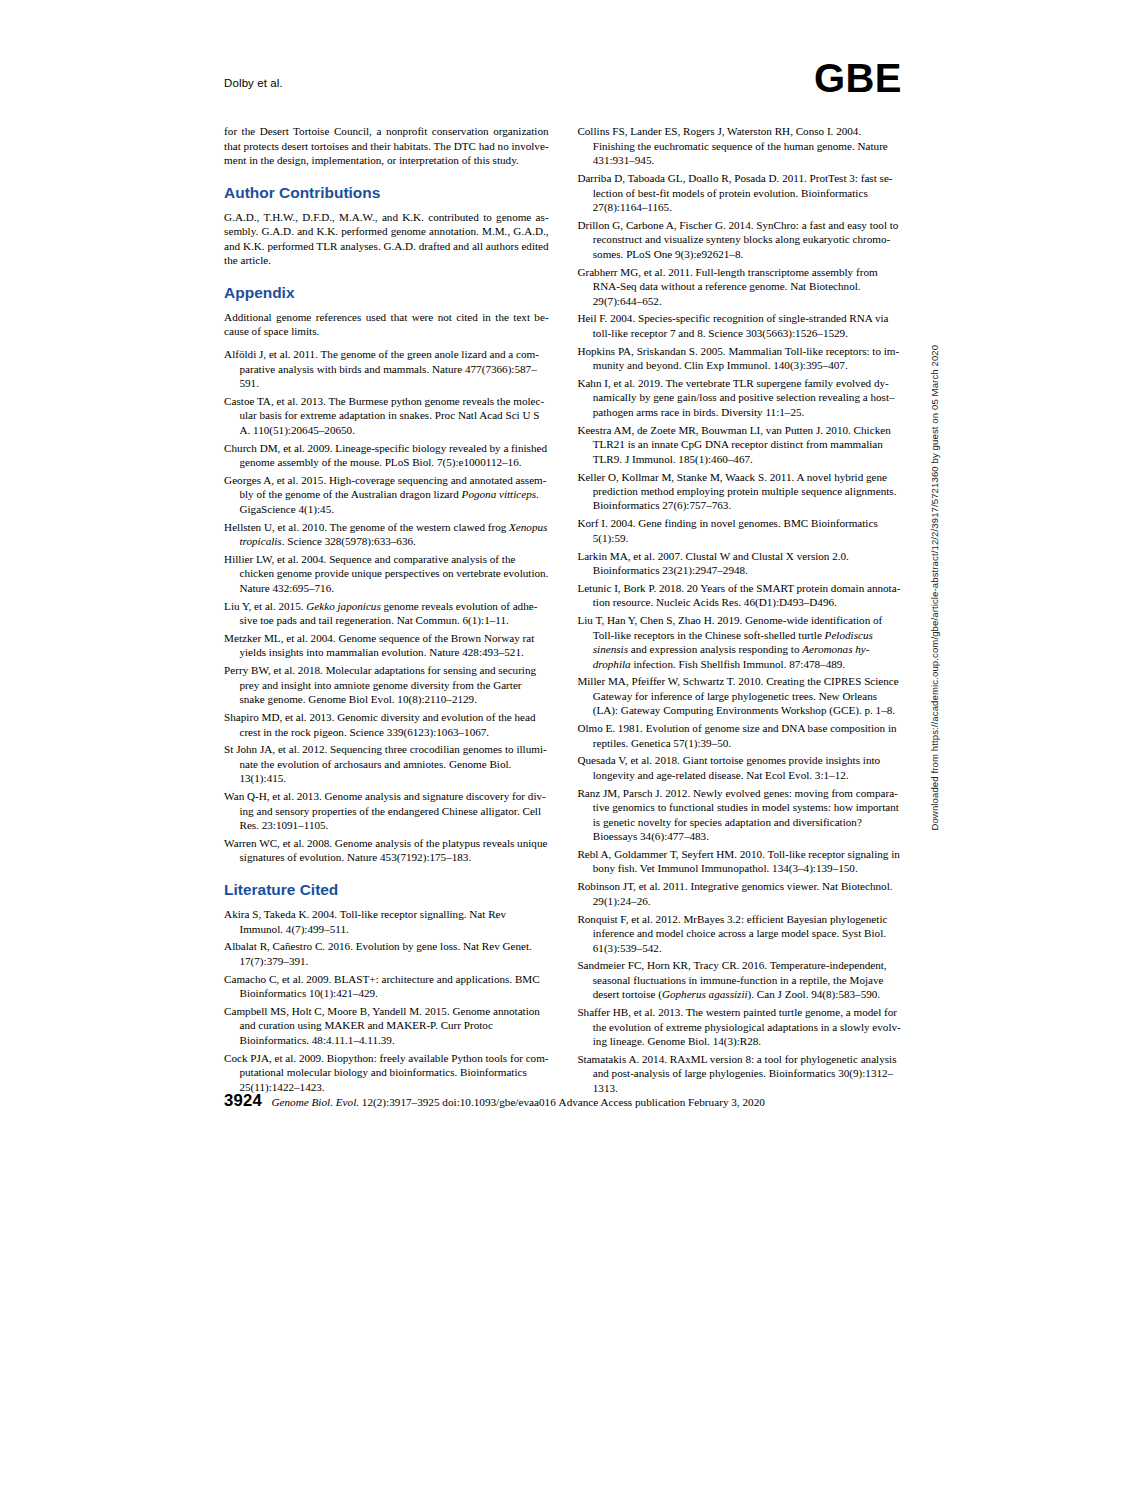Dolby et al.
GBE
Downloaded from https://academic.oup.com/gbe/article-abstract/12/2/3917/5721360 by guest on 05 March 2020
for the Desert Tortoise Council, a nonprofit conservation organization that protects desert tortoises and their habitats. The DTC had no involvement in the design, implementation, or interpretation of this study.
Author Contributions
G.A.D., T.H.W., D.F.D., M.A.W., and K.K. contributed to genome assembly. G.A.D. and K.K. performed genome annotation. M.M., G.A.D., and K.K. performed TLR analyses. G.A.D. drafted and all authors edited the article.
Appendix
Additional genome references used that were not cited in the text because of space limits.
Alföldi J, et al. 2011. The genome of the green anole lizard and a comparative analysis with birds and mammals. Nature 477(7366):587–591.
Castoe TA, et al. 2013. The Burmese python genome reveals the molecular basis for extreme adaptation in snakes. Proc Natl Acad Sci U S A. 110(51):20645–20650.
Church DM, et al. 2009. Lineage-specific biology revealed by a finished genome assembly of the mouse. PLoS Biol. 7(5):e1000112–16.
Georges A, et al. 2015. High-coverage sequencing and annotated assembly of the genome of the Australian dragon lizard Pogona vitticeps. GigaScience 4(1):45.
Hellsten U, et al. 2010. The genome of the western clawed frog Xenopus tropicalis. Science 328(5978):633–636.
Hillier LW, et al. 2004. Sequence and comparative analysis of the chicken genome provide unique perspectives on vertebrate evolution. Nature 432:695–716.
Liu Y, et al. 2015. Gekko japonicus genome reveals evolution of adhesive toe pads and tail regeneration. Nat Commun. 6(1):1–11.
Metzker ML, et al. 2004. Genome sequence of the Brown Norway rat yields insights into mammalian evolution. Nature 428:493–521.
Perry BW, et al. 2018. Molecular adaptations for sensing and securing prey and insight into amniote genome diversity from the Garter snake genome. Genome Biol Evol. 10(8):2110–2129.
Shapiro MD, et al. 2013. Genomic diversity and evolution of the head crest in the rock pigeon. Science 339(6123):1063–1067.
St John JA, et al. 2012. Sequencing three crocodilian genomes to illuminate the evolution of archosaurs and amniotes. Genome Biol. 13(1):415.
Wan Q-H, et al. 2013. Genome analysis and signature discovery for diving and sensory properties of the endangered Chinese alligator. Cell Res. 23:1091–1105.
Warren WC, et al. 2008. Genome analysis of the platypus reveals unique signatures of evolution. Nature 453(7192):175–183.
Literature Cited
Akira S, Takeda K. 2004. Toll-like receptor signalling. Nat Rev Immunol. 4(7):499–511.
Albalat R, Cañestro C. 2016. Evolution by gene loss. Nat Rev Genet. 17(7):379–391.
Camacho C, et al. 2009. BLAST+: architecture and applications. BMC Bioinformatics 10(1):421–429.
Campbell MS, Holt C, Moore B, Yandell M. 2015. Genome annotation and curation using MAKER and MAKER-P. Curr Protoc Bioinformatics. 48:4.11.1–4.11.39.
Cock PJA, et al. 2009. Biopython: freely available Python tools for computational molecular biology and bioinformatics. Bioinformatics 25(11):1422–1423.
Collins FS, Lander ES, Rogers J, Waterston RH, Conso I. 2004. Finishing the euchromatic sequence of the human genome. Nature 431:931–945.
Darriba D, Taboada GL, Doallo R, Posada D. 2011. ProtTest 3: fast selection of best-fit models of protein evolution. Bioinformatics 27(8):1164–1165.
Drillon G, Carbone A, Fischer G. 2014. SynChro: a fast and easy tool to reconstruct and visualize synteny blocks along eukaryotic chromosomes. PLoS One 9(3):e92621–8.
Grabherr MG, et al. 2011. Full-length transcriptome assembly from RNA-Seq data without a reference genome. Nat Biotechnol. 29(7):644–652.
Heil F. 2004. Species-specific recognition of single-stranded RNA via toll-like receptor 7 and 8. Science 303(5663):1526–1529.
Hopkins PA, Sriskandan S. 2005. Mammalian Toll-like receptors: to immunity and beyond. Clin Exp Immunol. 140(3):395–407.
Kahn I, et al. 2019. The vertebrate TLR supergene family evolved dynamically by gene gain/loss and positive selection revealing a host–pathogen arms race in birds. Diversity 11:1–25.
Keestra AM, de Zoete MR, Bouwman LI, van Putten J. 2010. Chicken TLR21 is an innate CpG DNA receptor distinct from mammalian TLR9. J Immunol. 185(1):460–467.
Keller O, Kollmar M, Stanke M, Waack S. 2011. A novel hybrid gene prediction method employing protein multiple sequence alignments. Bioinformatics 27(6):757–763.
Korf I. 2004. Gene finding in novel genomes. BMC Bioinformatics 5(1):59.
Larkin MA, et al. 2007. Clustal W and Clustal X version 2.0. Bioinformatics 23(21):2947–2948.
Letunic I, Bork P. 2018. 20 Years of the SMART protein domain annotation resource. Nucleic Acids Res. 46(D1):D493–D496.
Liu T, Han Y, Chen S, Zhao H. 2019. Genome-wide identification of Toll-like receptors in the Chinese soft-shelled turtle Pelodiscus sinensis and expression analysis responding to Aeromonas hydrophila infection. Fish Shellfish Immunol. 87:478–489.
Miller MA, Pfeiffer W, Schwartz T. 2010. Creating the CIPRES Science Gateway for inference of large phylogenetic trees. New Orleans (LA): Gateway Computing Environments Workshop (GCE). p. 1–8.
Olmo E. 1981. Evolution of genome size and DNA base composition in reptiles. Genetica 57(1):39–50.
Quesada V, et al. 2018. Giant tortoise genomes provide insights into longevity and age-related disease. Nat Ecol Evol. 3:1–12.
Ranz JM, Parsch J. 2012. Newly evolved genes: moving from comparative genomics to functional studies in model systems: how important is genetic novelty for species adaptation and diversification? Bioessays 34(6):477–483.
Rebl A, Goldammer T, Seyfert HM. 2010. Toll-like receptor signaling in bony fish. Vet Immunol Immunopathol. 134(3–4):139–150.
Robinson JT, et al. 2011. Integrative genomics viewer. Nat Biotechnol. 29(1):24–26.
Ronquist F, et al. 2012. MrBayes 3.2: efficient Bayesian phylogenetic inference and model choice across a large model space. Syst Biol. 61(3):539–542.
Sandmeier FC, Horn KR, Tracy CR. 2016. Temperature-independent, seasonal fluctuations in immune-function in a reptile, the Mojave desert tortoise (Gopherus agassizii). Can J Zool. 94(8):583–590.
Shaffer HB, et al. 2013. The western painted turtle genome, a model for the evolution of extreme physiological adaptations in a slowly evolving lineage. Genome Biol. 14(3):R28.
Stamatakis A. 2014. RAxML version 8: a tool for phylogenetic analysis and post-analysis of large phylogenies. Bioinformatics 30(9):1312–1313.
3924 Genome Biol. Evol. 12(2):3917–3925 doi:10.1093/gbe/evaa016 Advance Access publication February 3, 2020